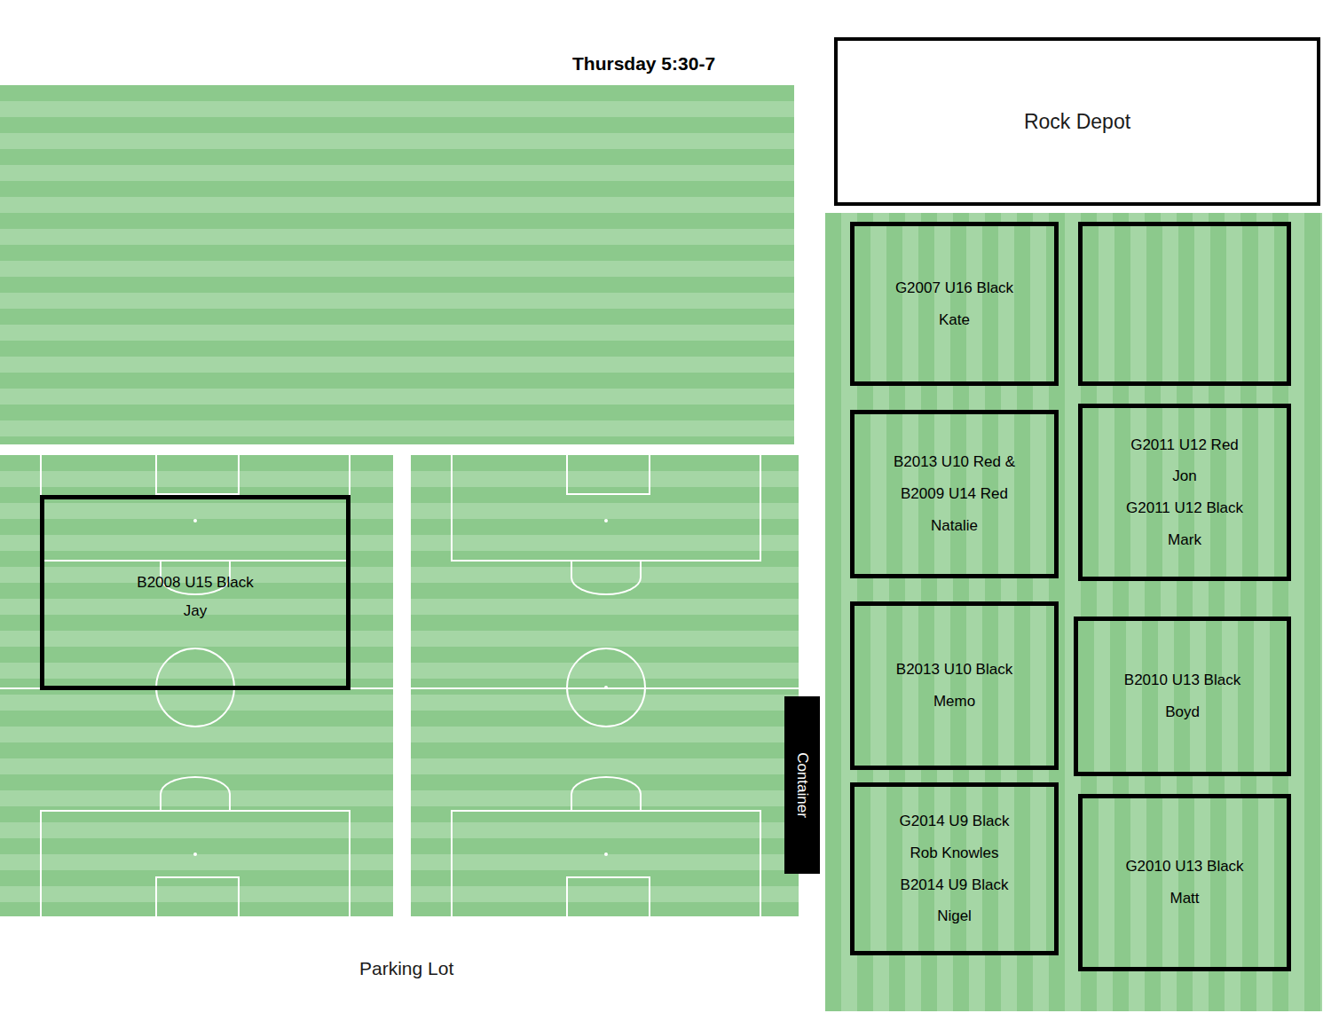Thursday 5:30-7
Rock Depot
B2008 U15 Black
Jay
Container
G2007 U16 Black
Kate
B2013 U10 Red &
B2009 U14 Red
Natalie
G2011 U12 Red
Jon
G2011 U12 Black
Mark
B2013 U10 Black
Memo
B2010 U13 Black
Boyd
G2014 U9 Black
Rob Knowles
B2014 U9 Black
Nigel
G2010 U13 Black
Matt
Parking Lot